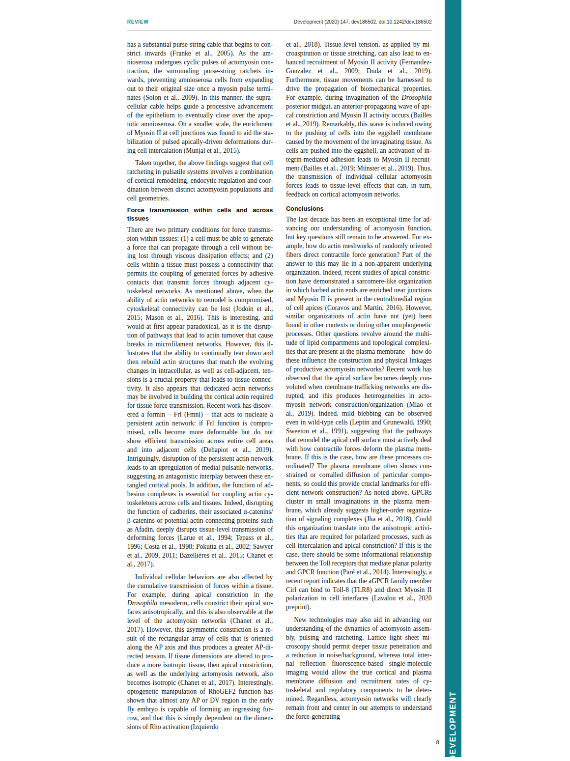DEVELOPMENT
REVIEW
Development (2020) 147, dev186502. doi:10.1242/dev.186502
has a substantial purse-string cable that begins to constrict inwards (Franke et al., 2005). As the amnioserosa undergoes cyclic pulses of actomyosin contraction, the surrounding purse-string ratchets inwards, preventing amnioserosa cells from expanding out to their original size once a myosin pulse terminates (Solon et al., 2009). In this manner, the supracellular cable helps guide a processive advancement of the epithelium to eventually close over the apoptotic amnioserosa. On a smaller scale, the enrichment of Myosin II at cell junctions was found to aid the stabilization of pulsed apically-driven deformations during cell intercalation (Munjal et al., 2015).
Taken together, the above findings suggest that cell ratcheting in pulsatile systems involves a combination of cortical remodeling, endocytic regulation and coordination between distinct actomyosin populations and cell geometries.
Force transmission within cells and across tissues
There are two primary conditions for force transmission within tissues: (1) a cell must be able to generate a force that can propagate through a cell without being lost through viscous dissipation effects; and (2) cells within a tissue must possess a connectivity that permits the coupling of generated forces by adhesive contacts that transmit forces through adjacent cytoskeletal networks. As mentioned above, when the ability of actin networks to remodel is compromised, cytoskeletal connectivity can be lost (Jodoin et al., 2015; Mason et al., 2016). This is interesting, and would at first appear paradoxical, as it is the disruption of pathways that lead to actin turnover that cause breaks in microfilament networks. However, this illustrates that the ability to continually tear down and then rebuild actin structures that match the evolving changes in intracellular, as well as cell-adjacent, tensions is a crucial property that leads to tissue connectivity. It also appears that dedicated actin networks may be involved in building the cortical actin required for tissue force transmission. Recent work has discovered a formin – Frl (Fmnl) – that acts to nucleate a persistent actin network: if Frl function is compromised, cells become more deformable but do not show efficient transmission across entire cell areas and into adjacent cells (Dehapiot et al., 2019). Intriguingly, disruption of the persistent actin network leads to an upregulation of medial pulsatile networks, suggesting an antagonistic interplay between these entangled cortical pools. In addition, the function of adhesion complexes is essential for coupling actin cytoskeletons across cells and tissues. Indeed, disrupting the function of cadherins, their associated α-catenins/β-catenins or potential actin-connecting proteins such as Afadin, deeply disrupts tissue-level transmission of deforming forces (Larue et al., 1994; Tepass et al., 1996; Costa et al., 1998; Pokutta et al., 2002; Sawyer et al., 2009, 2011; Bazellières et al., 2015; Chanet et al., 2017).
Individual cellular behaviors are also affected by the cumulative transmission of forces within a tissue. For example, during apical constriction in the Drosophila mesoderm, cells constrict their apical surfaces anisotropically, and this is also observable at the level of the actomyosin networks (Chanet et al., 2017). However, this asymmetric constriction is a result of the rectangular array of cells that is oriented along the AP axis and thus produces a greater AP-directed tension. If tissue dimensions are altered to produce a more isotropic tissue, then apical constriction, as well as the underlying actomyosin network, also becomes isotropic (Chanet et al., 2017). Interestingly, optogenetic manipulation of RhoGEF2 function has shown that almost any AP or DV region in the early fly embryo is capable of forming an ingressing furrow, and that this is simply dependent on the dimensions of Rho activation (Izquierdo
et al., 2018). Tissue-level tension, as applied by microaspiration or tissue stretching, can also lead to enhanced recruitment of Myosin II activity (Fernandez-Gonzalez et al., 2009; Duda et al., 2019). Furthermore, tissue movements can be harnessed to drive the propagation of biomechanical properties. For example, during invagination of the Drosophila posterior midgut, an anterior-propagating wave of apical constriction and Myosin II activity occurs (Bailles et al., 2019). Remarkably, this wave is induced owing to the pushing of cells into the eggshell membrane caused by the movement of the invaginating tissue. As cells are pushed into the eggshell, an activation of integrin-mediated adhesion leads to Myosin II recruitment (Bailles et al., 2019; Münster et al., 2019). Thus, the transmission of individual cellular actomyosin forces leads to tissue-level effects that can, in turn, feedback on cortical actomyosin networks.
Conclusions
The last decade has been an exceptional time for advancing our understanding of actomyosin function, but key questions still remain to be answered. For example, how do actin meshworks of randomly oriented fibers direct contractile force generation? Part of the answer to this may lie in a non-apparent underlying organization. Indeed, recent studies of apical constriction have demonstrated a sarcomere-like organization in which barbed actin ends are enriched near junctions and Myosin II is present in the central/medial region of cell apices (Coravos and Martin, 2016). However, similar organizations of actin have not (yet) been found in other contexts or during other morphogenetic processes. Other questions revolve around the multitude of lipid compartments and topological complexities that are present at the plasma membrane – how do these influence the construction and physical linkages of productive actomyosin networks? Recent work has observed that the apical surface becomes deeply convoluted when membrane trafficking networks are disrupted, and this produces heterogeneities in actomyosin network construction/organization (Miao et al., 2019). Indeed, mild blebbing can be observed even in wild-type cells (Leptin and Grunewald, 1990; Sweeton et al., 1991), suggesting that the pathways that remodel the apical cell surface must actively deal with how contractile forces deform the plasma membrane. If this is the case, how are these processes coordinated? The plasma membrane often shows constrained or corralled diffusion of particular components, so could this provide crucial landmarks for efficient network construction? As noted above, GPCRs cluster in small invaginations in the plasma membrane, which already suggests higher-order organization of signaling complexes (Jha et al., 2018). Could this organization translate into the anisotropic activities that are required for polarized processes, such as cell intercalation and apical constriction? If this is the case, there should be some informational relationship between the Toll receptors that mediate planar polarity and GPCR function (Paré et al., 2014). Interestingly, a recent report indicates that the aGPCR family member Cirl can bind to Toll-8 (TLR8) and direct Myosin II polarization to cell interfaces (Lavalou et al., 2020 preprint).
New technologies may also aid in advancing our understanding of the dynamics of actomyosin assembly, pulsing and ratcheting. Lattice light sheet microscopy should permit deeper tissue penetration and a reduction in noise/background, whereas total internal reflection fluorescence-based single-molecule imaging would allow the true cortical and plasma membrane diffusion and recruitment rates of cytoskeletal and regulatory components to be determined. Regardless, actomyosin networks will clearly remain front and center in our attempts to understand the force-generating
8